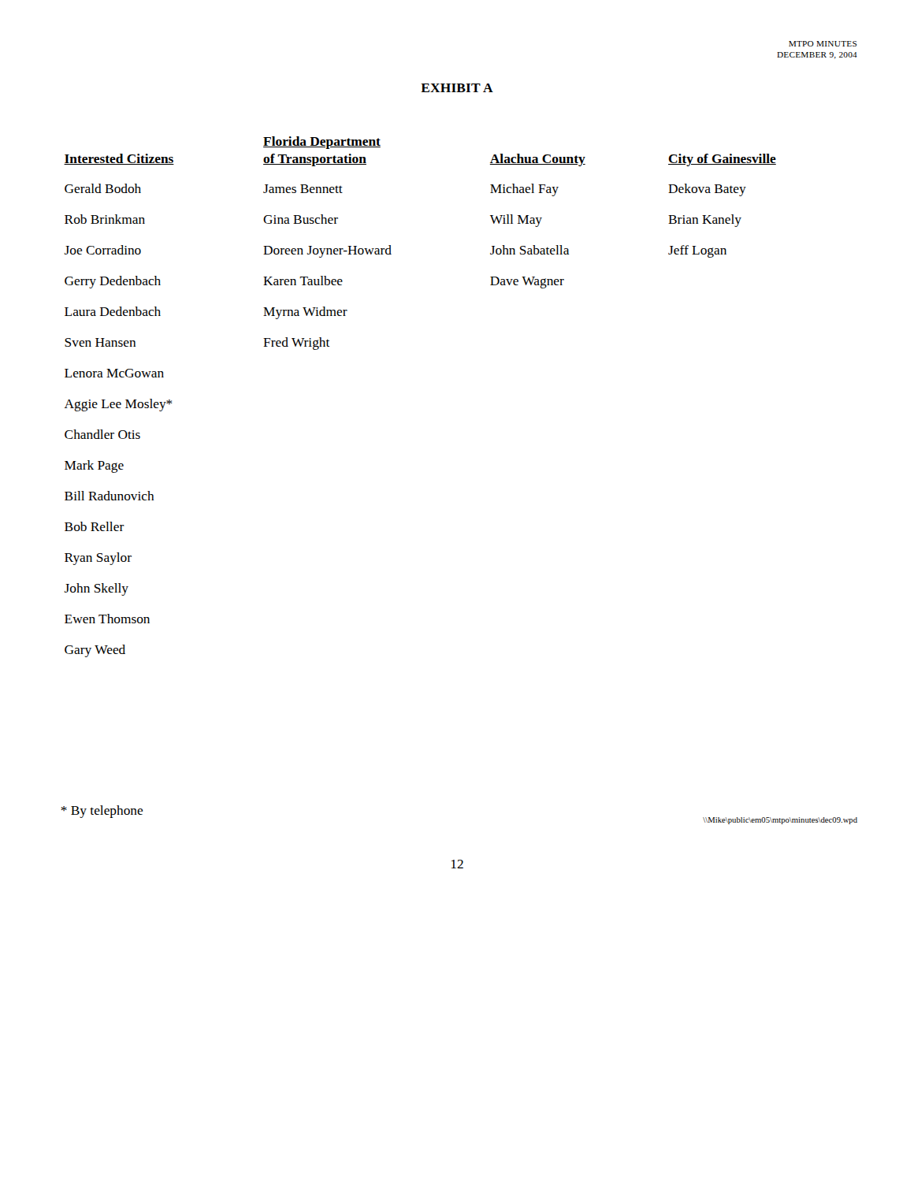MTPO MINUTES
DECEMBER 9, 2004
EXHIBIT A
| Interested Citizens | Florida Department of Transportation | Alachua County | City of Gainesville |
| --- | --- | --- | --- |
| Gerald Bodoh | James Bennett | Michael Fay | Dekova Batey |
| Rob Brinkman | Gina Buscher | Will May | Brian Kanely |
| Joe Corradino | Doreen Joyner-Howard | John Sabatella | Jeff Logan |
| Gerry Dedenbach | Karen Taulbee | Dave Wagner | |
| Laura Dedenbach | Myrna Widmer | | |
| Sven Hansen | Fred Wright | | |
| Lenora McGowan | | | |
| Aggie Lee Mosley* | | | |
| Chandler Otis | | | |
| Mark Page | | | |
| Bill Radunovich | | | |
| Bob Reller | | | |
| Ryan Saylor | | | |
| John Skelly | | | |
| Ewen Thomson | | | |
| Gary Weed | | | |
* By telephone
\\Mike\public\em05\mtpo\minutes\dec09.wpd
12